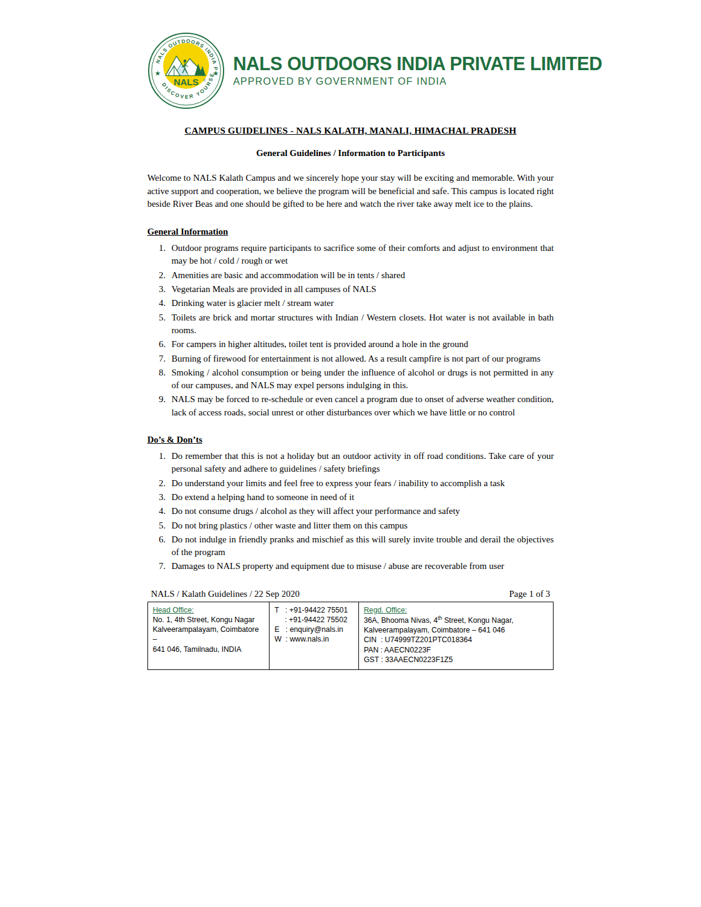NALS OUTDOORS INDIA PRIVATE LIMITED DISCOVER YOURSELF ★ ★ NALS ®
NALS OUTDOORS INDIA PRIVATE LIMITED
APPROVED BY GOVERNMENT OF INDIA
CAMPUS GUIDELINES - NALS KALATH, MANALI, HIMACHAL PRADESH
General Guidelines / Information to Participants
Welcome to NALS Kalath Campus and we sincerely hope your stay will be exciting and memorable. With your active support and cooperation, we believe the program will be beneficial and safe. This campus is located right beside River Beas and one should be gifted to be here and watch the river take away melt ice to the plains.
General Information
Outdoor programs require participants to sacrifice some of their comforts and adjust to environment that may be hot / cold / rough or wet
Amenities are basic and accommodation will be in tents / shared
Vegetarian Meals are provided in all campuses of NALS
Drinking water is glacier melt / stream water
Toilets are brick and mortar structures with Indian / Western closets. Hot water is not available in bath rooms.
For campers in higher altitudes, toilet tent is provided around a hole in the ground
Burning of firewood for entertainment is not allowed. As a result campfire is not part of our programs
Smoking / alcohol consumption or being under the influence of alcohol or drugs is not permitted in any of our campuses, and NALS may expel persons indulging in this.
NALS may be forced to re-schedule or even cancel a program due to onset of adverse weather condition, lack of access roads, social unrest or other disturbances over which we have little or no control
Do’s & Don’ts
Do remember that this is not a holiday but an outdoor activity in off road conditions. Take care of your personal safety and adhere to guidelines / safety briefings
Do understand your limits and feel free to express your fears / inability to accomplish a task
Do extend a helping hand to someone in need of it
Do not consume drugs / alcohol as they will affect your performance and safety
Do not bring plastics / other waste and litter them on this campus
Do not indulge in friendly pranks and mischief as this will surely invite trouble and derail the objectives of the program
Damages to NALS property and equipment due to misuse / abuse are recoverable from user
NALS / Kalath Guidelines / 22 Sep 2020 Page 1 of 3
| Head Office: No. 1, 4th Street, Kongu Nagar Kalveerampalayam, Coimbatore – 641 046, Tamilnadu, INDIA | T : +91-94422 75501 : +91-94422 75502 E : enquiry@nals.in W : www.nals.in | Regd. Office: 36A, Bhooma Nivas, 4 th Street, Kongu Nagar, Kalveerampalayam, Coimbatore – 641 046 CIN : U74999TZ201PTC018364 PAN : AAECN0223F GST : 33AAECN0223F1Z5 |